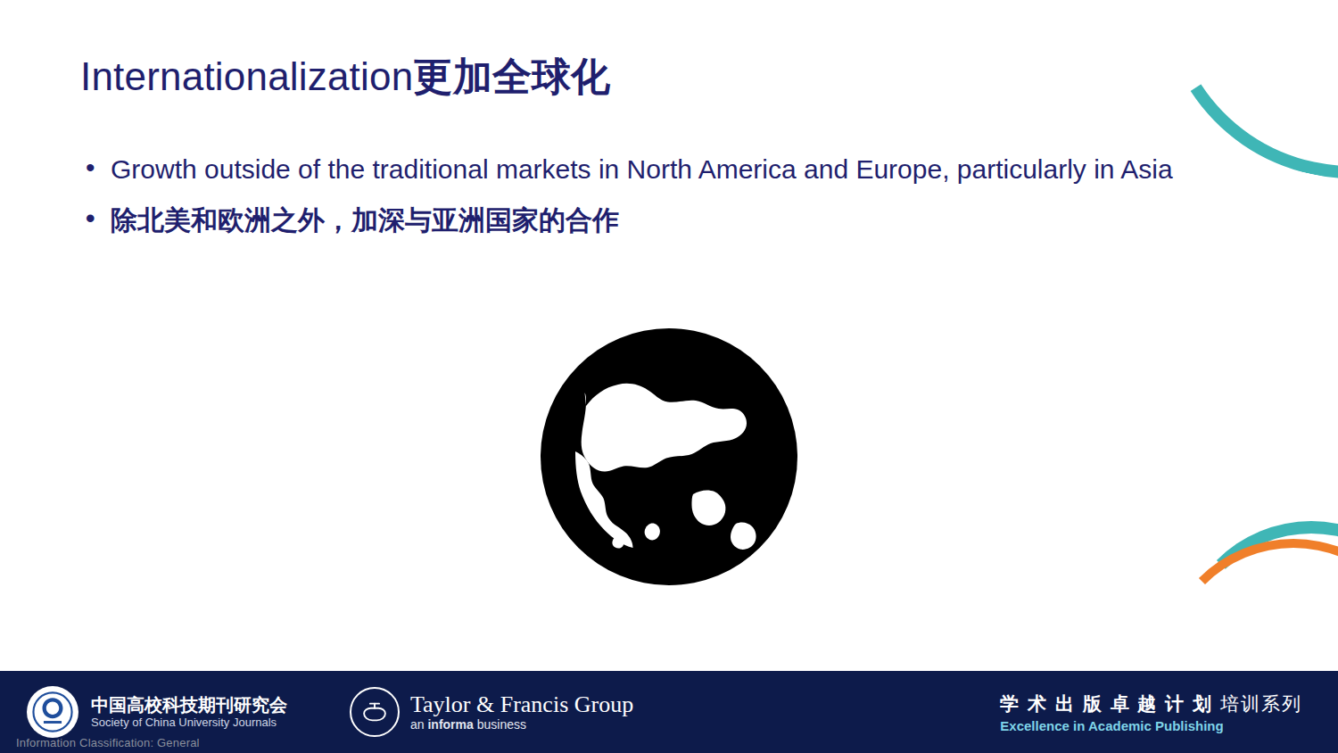Internationalization更加全球化
Growth outside of the traditional markets in North America and Europe, particularly in Asia
除北美和欧洲之外，加深与亚洲国家的合作
中国高校科技期刊研究会
Society of China University Journals
Taylor & Francis Group
an informa business
学 术 出 版 卓 越 计 划 培训系列
Excellence in Academic Publishing
Information Classification: General